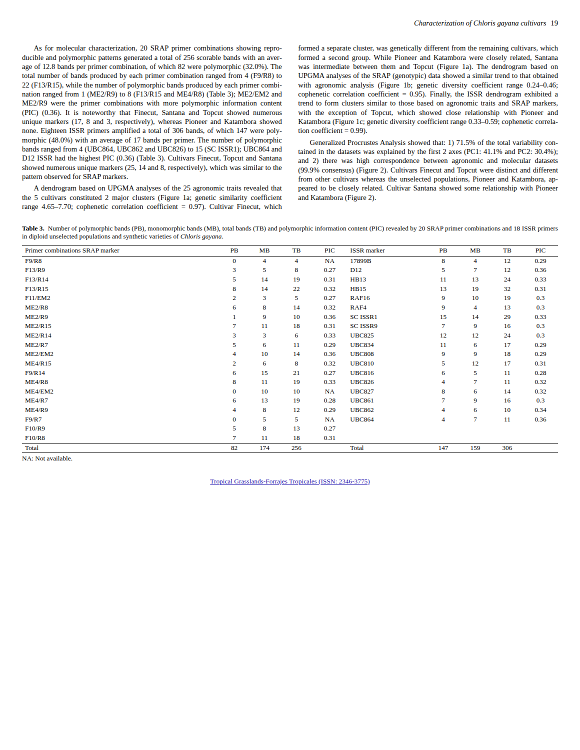Characterization of Chloris gayana cultivars 19
As for molecular characterization, 20 SRAP primer combinations showing reproducible and polymorphic patterns generated a total of 256 scorable bands with an average of 12.8 bands per primer combination, of which 82 were polymorphic (32.0%). The total number of bands produced by each primer combination ranged from 4 (F9/R8) to 22 (F13/R15), while the number of polymorphic bands produced by each primer combination ranged from 1 (ME2/R9) to 8 (F13/R15 and ME4/R8) (Table 3); ME2/EM2 and ME2/R9 were the primer combinations with more polymorphic information content (PIC) (0.36). It is noteworthy that Finecut, Santana and Topcut showed numerous unique markers (17, 8 and 3, respectively), whereas Pioneer and Katambora showed none. Eighteen ISSR primers amplified a total of 306 bands, of which 147 were polymorphic (48.0%) with an average of 17 bands per primer. The number of polymorphic bands ranged from 4 (UBC864, UBC862 and UBC826) to 15 (SC ISSR1); UBC864 and D12 ISSR had the highest PIC (0.36) (Table 3). Cultivars Finecut, Topcut and Santana showed numerous unique markers (25, 14 and 8, respectively), which was similar to the pattern observed for SRAP markers.
A dendrogram based on UPGMA analyses of the 25 agronomic traits revealed that the 5 cultivars constituted 2 major clusters (Figure 1a; genetic similarity coefficient range 4.65–7.70; cophenetic correlation coefficient = 0.97). Cultivar Finecut, which formed a separate cluster, was genetically different from the remaining cultivars, which formed a second group. While Pioneer and Katambora were closely related, Santana was intermediate between them and Topcut (Figure 1a). The dendrogram based on UPGMA analyses of the SRAP (genotypic) data showed a similar trend to that obtained with agronomic analysis (Figure 1b; genetic diversity coefficient range 0.24–0.46; cophenetic correlation coefficient = 0.95). Finally, the ISSR dendrogram exhibited a trend to form clusters similar to those based on agronomic traits and SRAP markers, with the exception of Topcut, which showed close relationship with Pioneer and Katambora (Figure 1c; genetic diversity coefficient range 0.33–0.59; cophenetic correlation coefficient = 0.99).
Generalized Procrustes Analysis showed that: 1) 71.5% of the total variability contained in the datasets was explained by the first 2 axes (PC1: 41.1% and PC2: 30.4%); and 2) there was high correspondence between agronomic and molecular datasets (99.9% consensus) (Figure 2). Cultivars Finecut and Topcut were distinct and different from other cultivars whereas the unselected populations, Pioneer and Katambora, appeared to be closely related. Cultivar Santana showed some relationship with Pioneer and Katambora (Figure 2).
Table 3. Number of polymorphic bands (PB), monomorphic bands (MB), total bands (TB) and polymorphic information content (PIC) revealed by 20 SRAP primer combinations and 18 ISSR primers in diploid unselected populations and synthetic varieties of Chloris gayana.
| Primer combinations SRAP marker | PB | MB | TB | PIC | ISSR marker | PB | MB | TB | PIC |
| --- | --- | --- | --- | --- | --- | --- | --- | --- | --- |
| F9/R8 | 0 | 4 | 4 | NA | 17899B | 8 | 4 | 12 | 0.29 |
| F13/R9 | 3 | 5 | 8 | 0.27 | D12 | 5 | 7 | 12 | 0.36 |
| F13/R14 | 5 | 14 | 19 | 0.31 | HB13 | 11 | 13 | 24 | 0.33 |
| F13/R15 | 8 | 14 | 22 | 0.32 | HB15 | 13 | 19 | 32 | 0.31 |
| F11/EM2 | 2 | 3 | 5 | 0.27 | RAF16 | 9 | 10 | 19 | 0.3 |
| ME2/R8 | 6 | 8 | 14 | 0.32 | RAF4 | 9 | 4 | 13 | 0.3 |
| ME2/R9 | 1 | 9 | 10 | 0.36 | SC ISSR1 | 15 | 14 | 29 | 0.33 |
| ME2/R15 | 7 | 11 | 18 | 0.31 | SC ISSR9 | 7 | 9 | 16 | 0.3 |
| ME2/R14 | 3 | 3 | 6 | 0.33 | UBC825 | 12 | 12 | 24 | 0.3 |
| ME2/R7 | 5 | 6 | 11 | 0.29 | UBC834 | 11 | 6 | 17 | 0.29 |
| ME2/EM2 | 4 | 10 | 14 | 0.36 | UBC808 | 9 | 9 | 18 | 0.29 |
| ME4/R15 | 2 | 6 | 8 | 0.32 | UBC810 | 5 | 12 | 17 | 0.31 |
| F9/R14 | 6 | 15 | 21 | 0.27 | UBC816 | 6 | 5 | 11 | 0.28 |
| ME4/R8 | 8 | 11 | 19 | 0.33 | UBC826 | 4 | 7 | 11 | 0.32 |
| ME4/EM2 | 0 | 10 | 10 | NA | UBC827 | 8 | 6 | 14 | 0.32 |
| ME4/R7 | 6 | 13 | 19 | 0.28 | UBC861 | 7 | 9 | 16 | 0.3 |
| ME4/R9 | 4 | 8 | 12 | 0.29 | UBC862 | 4 | 6 | 10 | 0.34 |
| F9/R7 | 0 | 5 | 5 | NA | UBC864 | 4 | 7 | 11 | 0.36 |
| F10/R9 | 5 | 8 | 13 | 0.27 | | | | | |
| F10/R8 | 7 | 11 | 18 | 0.31 | | | | | |
| Total | 82 | 174 | 256 | | Total | 147 | 159 | 306 | |
NA: Not available.
Tropical Grasslands-Forrajes Tropicales (ISSN: 2346-3775)